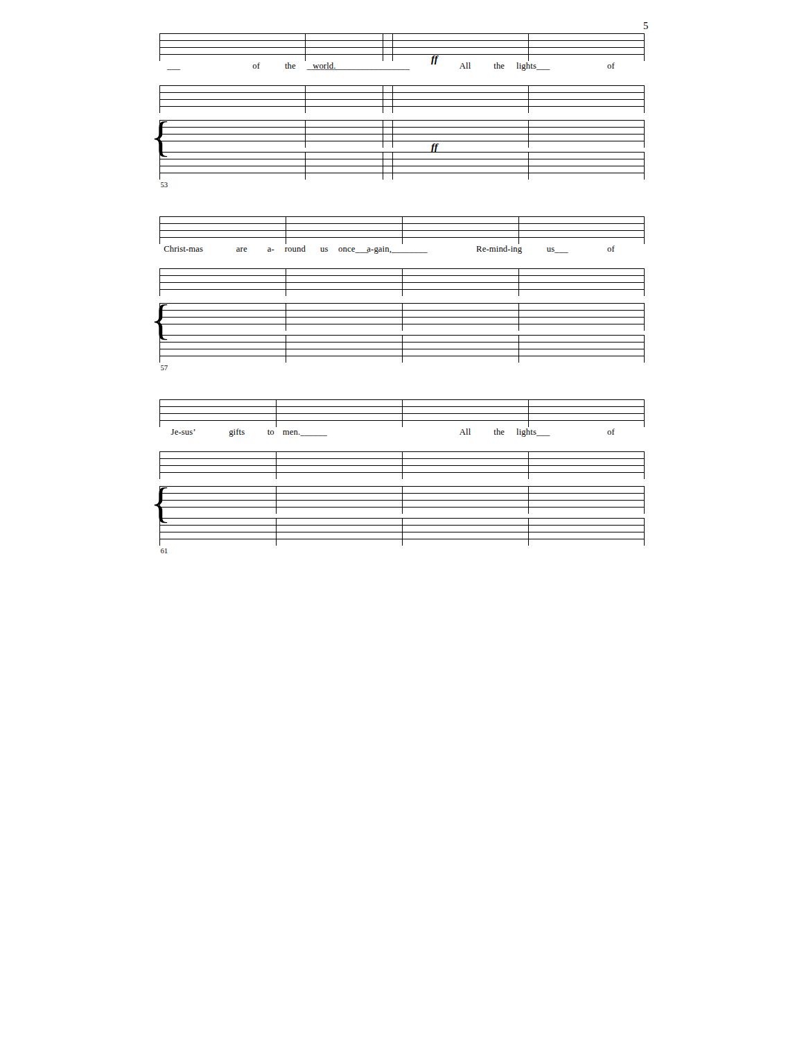5
___ of the world. _______________________ All the lights___ of
{
53
ff
ff
Christ‑mas are a‑ round us once___ a‑gain,________ Re‑mind‑ing us___ of
{
57
Je‑sus’ gifts to men.______ All the lights___ of
{
61
Lyrics on this page: of the world. All the lights of Christmas are around us once again, reminding us of Jesus’ gifts to men. All the lights of